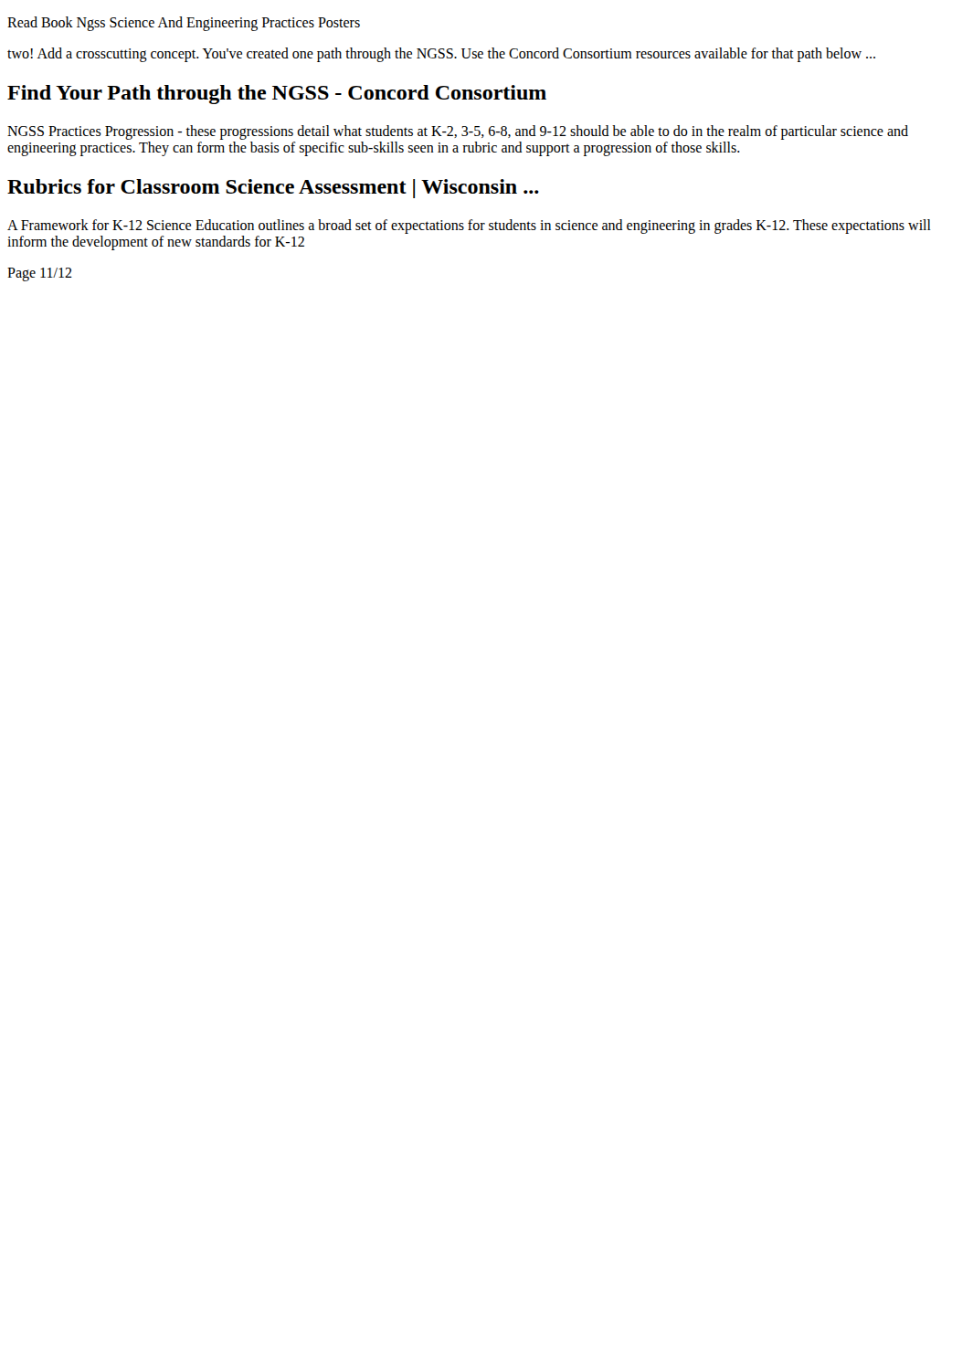Read Book Ngss Science And Engineering Practices Posters
two! Add a crosscutting concept. You've created one path through the NGSS. Use the Concord Consortium resources available for that path below ...
Find Your Path through the NGSS - Concord Consortium
NGSS Practices Progression - these progressions detail what students at K-2, 3-5, 6-8, and 9-12 should be able to do in the realm of particular science and engineering practices. They can form the basis of specific sub-skills seen in a rubric and support a progression of those skills.
Rubrics for Classroom Science Assessment | Wisconsin ...
A Framework for K-12 Science Education outlines a broad set of expectations for students in science and engineering in grades K-12. These expectations will inform the development of new standards for K-12
Page 11/12